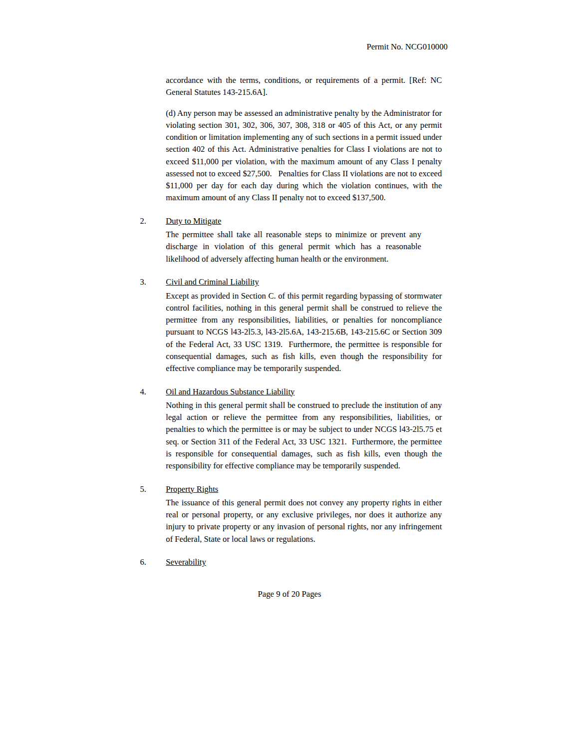Permit No. NCG010000
accordance with the terms, conditions, or requirements of a permit. [Ref: NC General Statutes 143-215.6A].
(d) Any person may be assessed an administrative penalty by the Administrator for violating section 301, 302, 306, 307, 308, 318 or 405 of this Act, or any permit condition or limitation implementing any of such sections in a permit issued under section 402 of this Act. Administrative penalties for Class I violations are not to exceed $11,000 per violation, with the maximum amount of any Class I penalty assessed not to exceed $27,500. Penalties for Class II violations are not to exceed $11,000 per day for each day during which the violation continues, with the maximum amount of any Class II penalty not to exceed $137,500.
2. Duty to Mitigate
The permittee shall take all reasonable steps to minimize or prevent any discharge in violation of this general permit which has a reasonable likelihood of adversely affecting human health or the environment.
3. Civil and Criminal Liability
Except as provided in Section C. of this permit regarding bypassing of stormwater control facilities, nothing in this general permit shall be construed to relieve the permittee from any responsibilities, liabilities, or penalties for noncompliance pursuant to NCGS l43-2l5.3, l43-2l5.6A, 143-215.6B, 143-215.6C or Section 309 of the Federal Act, 33 USC 1319. Furthermore, the permittee is responsible for consequential damages, such as fish kills, even though the responsibility for effective compliance may be temporarily suspended.
4. Oil and Hazardous Substance Liability
Nothing in this general permit shall be construed to preclude the institution of any legal action or relieve the permittee from any responsibilities, liabilities, or penalties to which the permittee is or may be subject to under NCGS l43-2l5.75 et seq. or Section 311 of the Federal Act, 33 USC 1321. Furthermore, the permittee is responsible for consequential damages, such as fish kills, even though the responsibility for effective compliance may be temporarily suspended.
5. Property Rights
The issuance of this general permit does not convey any property rights in either real or personal property, or any exclusive privileges, nor does it authorize any injury to private property or any invasion of personal rights, nor any infringement of Federal, State or local laws or regulations.
6. Severability
Page 9 of 20 Pages